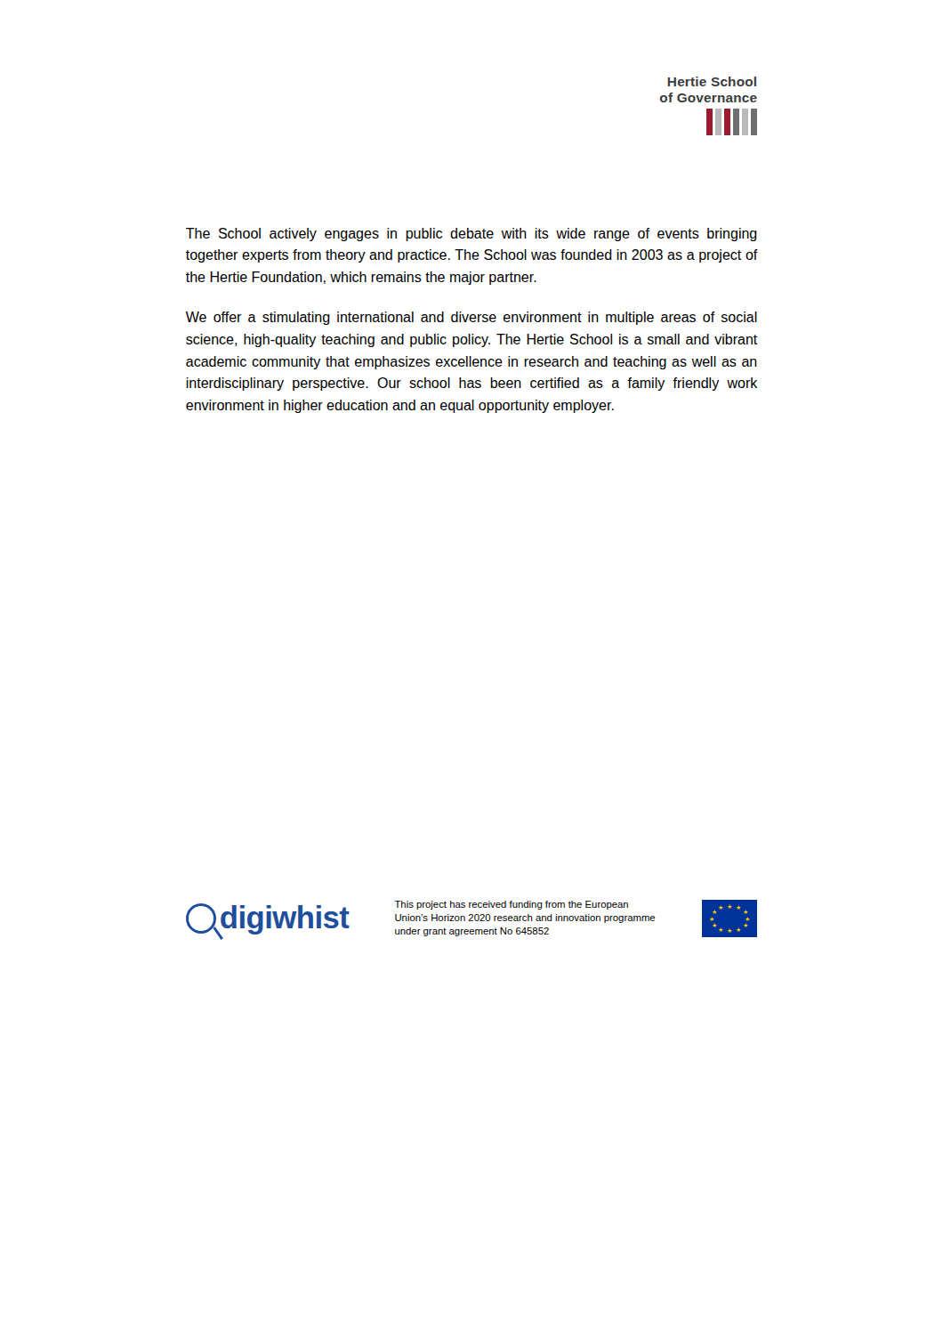Hertie School
of Governance
The School actively engages in public debate with its wide range of events bringing together experts from theory and practice. The School was founded in 2003 as a project of the Hertie Foundation, which remains the major partner.
We offer a stimulating international and diverse environment in multiple areas of social science, high-quality teaching and public policy. The Hertie School is a small and vibrant academic community that emphasizes excellence in research and teaching as well as an interdisciplinary perspective. Our school has been certified as a family friendly work environment in higher education and an equal opportunity employer.
digiwhist
This project has received funding from the European Union’s Horizon 2020 research and innovation programme under grant agreement No 645852
★ ★ ★ ★ ★ ★ ★ ★ ★ ★ ★ ★